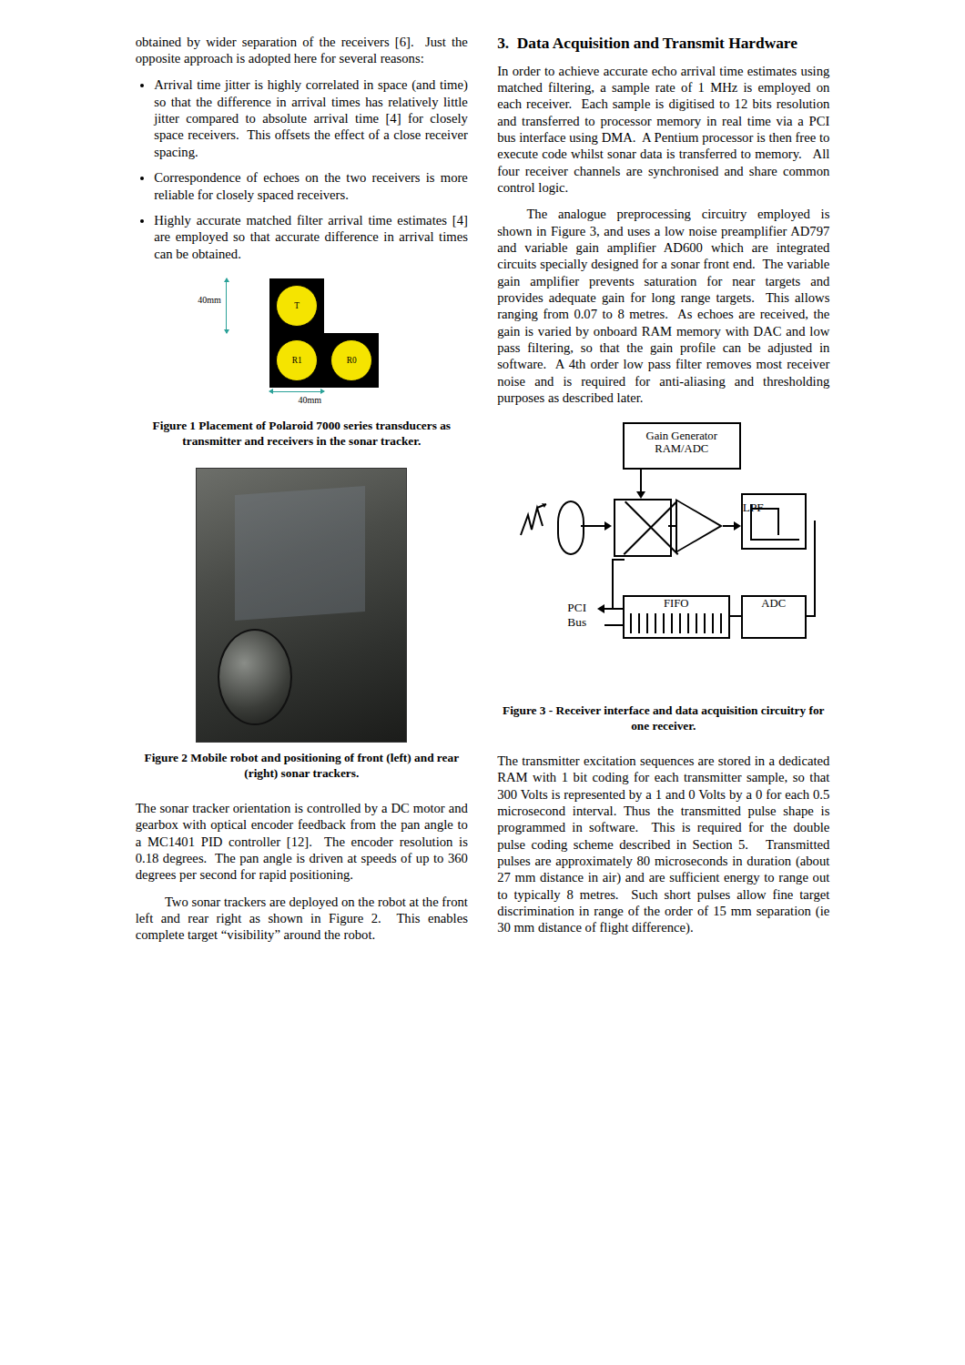obtained by wider separation of the receivers [6]. Just the opposite approach is adopted here for several reasons:
Arrival time jitter is highly correlated in space (and time) so that the difference in arrival times has relatively little jitter compared to absolute arrival time [4] for closely space receivers. This offsets the effect of a close receiver spacing.
Correspondence of echoes on the two receivers is more reliable for closely spaced receivers.
Highly accurate matched filter arrival time estimates [4] are employed so that accurate difference in arrival times can be obtained.
40mm
T
R1
R0
40mm
Figure 1 Placement of Polaroid 7000 series transducers as transmitter and receivers in the sonar tracker.
Figure 2 Mobile robot and positioning of front (left) and rear (right) sonar trackers.
The sonar tracker orientation is controlled by a DC motor and gearbox with optical encoder feedback from the pan angle to a MC1401 PID controller [12]. The encoder resolution is 0.18 degrees. The pan angle is driven at speeds of up to 360 degrees per second for rapid positioning.
Two sonar trackers are deployed on the robot at the front left and rear right as shown in Figure 2. This enables complete target “visibility” around the robot.
3. Data Acquisition and Transmit Hardware
In order to achieve accurate echo arrival time estimates using matched filtering, a sample rate of 1 MHz is employed on each receiver. Each sample is digitised to 12 bits resolution and transferred to processor memory in real time via a PCI bus interface using DMA. A Pentium processor is then free to execute code whilst sonar data is transferred to memory. All four receiver channels are synchronised and share common control logic.
The analogue preprocessing circuitry employed is shown in Figure 3, and uses a low noise preamplifier AD797 and variable gain amplifier AD600 which are integrated circuits specially designed for a sonar front end. The variable gain amplifier prevents saturation for near targets and provides adequate gain for long range targets. This allows ranging from 0.07 to 8 metres. As echoes are received, the gain is varied by onboard RAM memory with DAC and low pass filtering, so that the gain profile can be adjusted in software. A 4th order low pass filter removes most receiver noise and is required for anti-aliasing and thresholding purposes as described later.
Gain Generator
RAM/ADC
LPF
ADC
FIFO
PCI
Bus
Figure 3 - Receiver interface and data acquisition circuitry for one receiver.
The transmitter excitation sequences are stored in a dedicated RAM with 1 bit coding for each transmitter sample, so that 300 Volts is represented by a 1 and 0 Volts by a 0 for each 0.5 microsecond interval. Thus the transmitted pulse shape is programmed in software. This is required for the double pulse coding scheme described in Section 5. Transmitted pulses are approximately 80 microseconds in duration (about 27 mm distance in air) and are sufficient energy to range out to typically 8 metres. Such short pulses allow fine target discrimination in range of the order of 15 mm separation (ie 30 mm distance of flight difference).